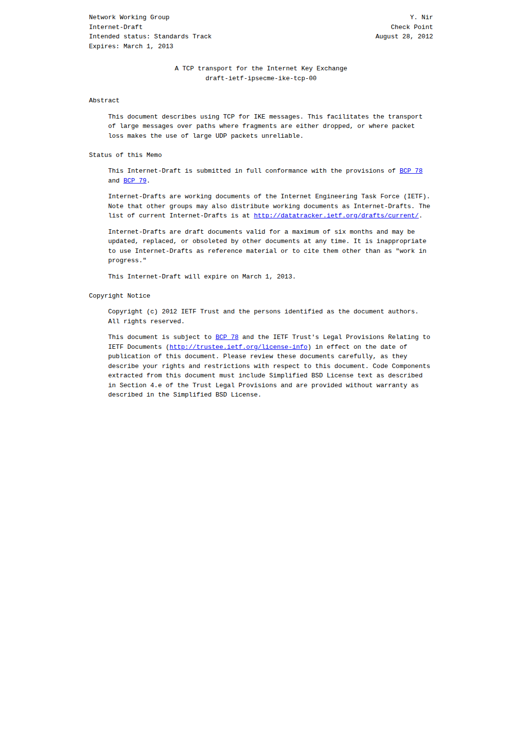Network Working Group Y. Nir
Internet-Draft Check Point
Intended status: Standards Track August 28, 2012
Expires: March 1, 2013
A TCP transport for the Internet Key Exchange
draft-ietf-ipsecme-ike-tcp-00
Abstract
This document describes using TCP for IKE messages. This facilitates the transport of large messages over paths where fragments are either dropped, or where packet loss makes the use of large UDP packets unreliable.
Status of this Memo
This Internet-Draft is submitted in full conformance with the provisions of BCP 78 and BCP 79.
Internet-Drafts are working documents of the Internet Engineering Task Force (IETF). Note that other groups may also distribute working documents as Internet-Drafts. The list of current Internet-Drafts is at http://datatracker.ietf.org/drafts/current/.
Internet-Drafts are draft documents valid for a maximum of six months and may be updated, replaced, or obsoleted by other documents at any time. It is inappropriate to use Internet-Drafts as reference material or to cite them other than as "work in progress."
This Internet-Draft will expire on March 1, 2013.
Copyright Notice
Copyright (c) 2012 IETF Trust and the persons identified as the document authors. All rights reserved.
This document is subject to BCP 78 and the IETF Trust's Legal Provisions Relating to IETF Documents (http://trustee.ietf.org/license-info) in effect on the date of publication of this document. Please review these documents carefully, as they describe your rights and restrictions with respect to this document. Code Components extracted from this document must include Simplified BSD License text as described in Section 4.e of the Trust Legal Provisions and are provided without warranty as described in the Simplified BSD License.